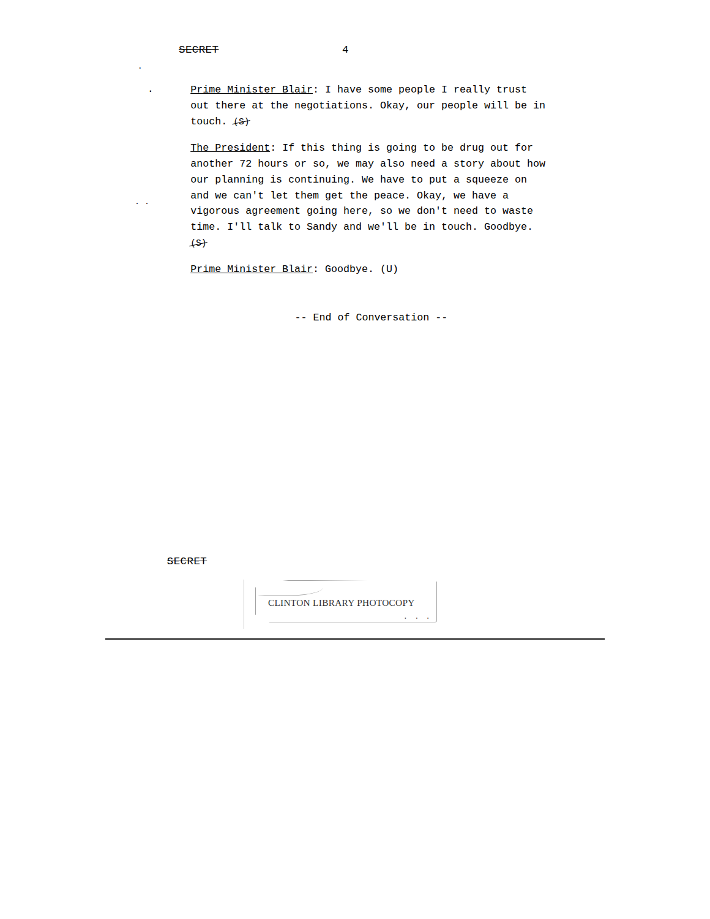.
. .
SECRET 4
.
Prime Minister Blair: I have some people I really trust out there at the negotiations. Okay, our people will be in touch. (S)
The President: If this thing is going to be drug out for another 72 hours or so, we may also need a story about how our planning is continuing. We have to put a squeeze on and we can't let them get the peace. Okay, we have a vigorous agreement going here, so we don't need to waste time. I'll talk to Sandy and we'll be in touch. Goodbye. (S)
Prime Minister Blair: Goodbye. (U)
-- End of Conversation --
SECRET
CLINTON LIBRARY PHOTOCOPY
. . .